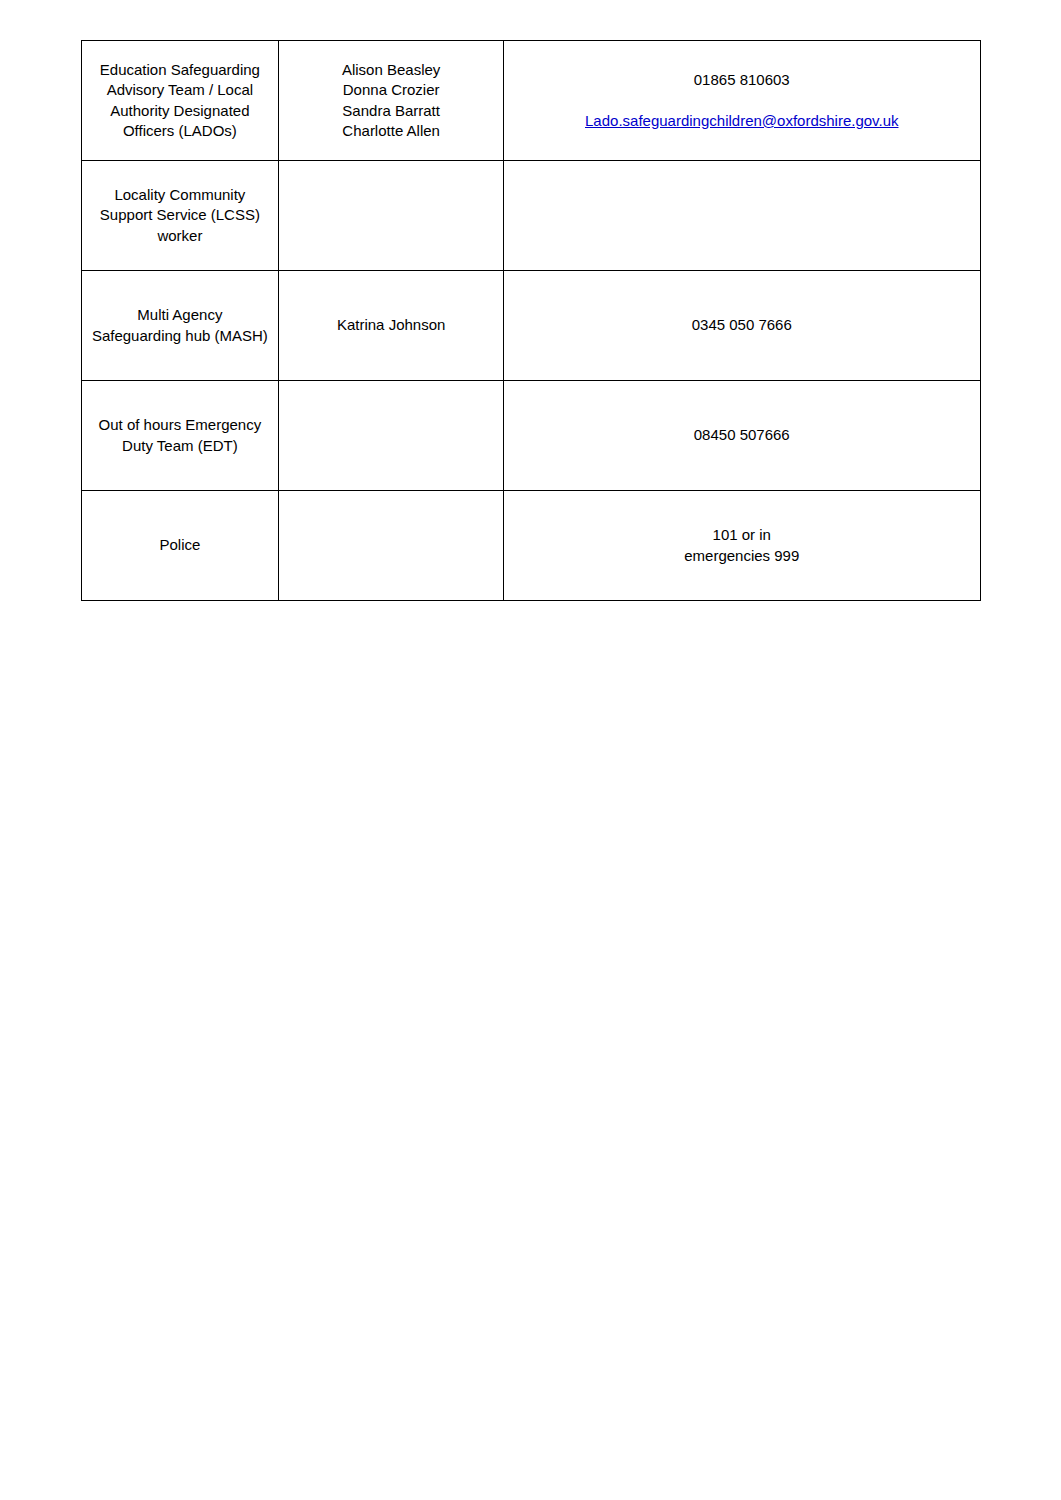| Education Safeguarding Advisory Team / Local Authority Designated Officers (LADOs) | Alison Beasley Donna Crozier Sandra Barratt Charlotte Allen | 01865 810603 Lado.safeguardingchildren@oxfordshire.gov.uk |
| Locality Community Support Service (LCSS) worker | | |
| Multi Agency Safeguarding hub (MASH) | Katrina Johnson | 0345 050 7666 |
| Out of hours Emergency Duty Team (EDT) | | 08450 507666 |
| Police | | 101 or in emergencies 999 |